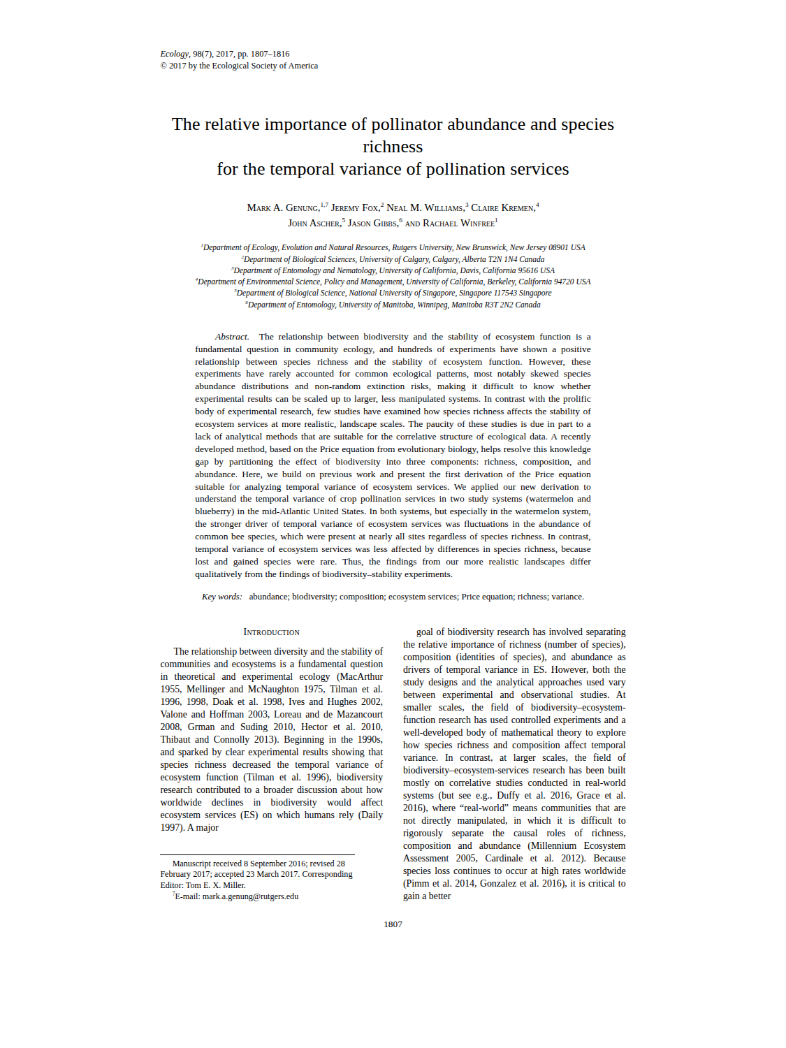Ecology, 98(7), 2017, pp. 1807–1816
© 2017 by the Ecological Society of America
The relative importance of pollinator abundance and species richness
for the temporal variance of pollination services
Mark A. Genung,1,7 Jeremy Fox,2 Neal M. Williams,3 Claire Kremen,4
John Ascher,5 Jason Gibbs,6 and Rachael Winfree1
1Department of Ecology, Evolution and Natural Resources, Rutgers University, New Brunswick, New Jersey 08901 USA
2Department of Biological Sciences, University of Calgary, Calgary, Alberta T2N 1N4 Canada
3Department of Entomology and Nematology, University of California, Davis, California 95616 USA
4Department of Environmental Science, Policy and Management, University of California, Berkeley, California 94720 USA
5Department of Biological Science, National University of Singapore, Singapore 117543 Singapore
6Department of Entomology, University of Manitoba, Winnipeg, Manitoba R3T 2N2 Canada
Abstract. The relationship between biodiversity and the stability of ecosystem function is a fundamental question in community ecology, and hundreds of experiments have shown a positive relationship between species richness and the stability of ecosystem function. However, these experiments have rarely accounted for common ecological patterns, most notably skewed species abundance distributions and non-random extinction risks, making it difficult to know whether experimental results can be scaled up to larger, less manipulated systems. In contrast with the prolific body of experimental research, few studies have examined how species richness affects the stability of ecosystem services at more realistic, landscape scales. The paucity of these studies is due in part to a lack of analytical methods that are suitable for the correlative structure of ecological data. A recently developed method, based on the Price equation from evolutionary biology, helps resolve this knowledge gap by partitioning the effect of biodiversity into three components: richness, composition, and abundance. Here, we build on previous work and present the first derivation of the Price equation suitable for analyzing temporal variance of ecosystem services. We applied our new derivation to understand the temporal variance of crop pollination services in two study systems (watermelon and blueberry) in the mid-Atlantic United States. In both systems, but especially in the watermelon system, the stronger driver of temporal variance of ecosystem services was fluctuations in the abundance of common bee species, which were present at nearly all sites regardless of species richness. In contrast, temporal variance of ecosystem services was less affected by differences in species richness, because lost and gained species were rare. Thus, the findings from our more realistic landscapes differ qualitatively from the findings of biodiversity–stability experiments.
Key words: abundance; biodiversity; composition; ecosystem services; Price equation; richness; variance.
Introduction
The relationship between diversity and the stability of communities and ecosystems is a fundamental question in theoretical and experimental ecology (MacArthur 1955, Mellinger and McNaughton 1975, Tilman et al. 1996, 1998, Doak et al. 1998, Ives and Hughes 2002, Valone and Hoffman 2003, Loreau and de Mazancourt 2008, Grman and Suding 2010, Hector et al. 2010, Thibaut and Connolly 2013). Beginning in the 1990s, and sparked by clear experimental results showing that species richness decreased the temporal variance of ecosystem function (Tilman et al. 1996), biodiversity research contributed to a broader discussion about how worldwide declines in biodiversity would affect ecosystem services (ES) on which humans rely (Daily 1997). A major
Manuscript received 8 September 2016; revised 28 February 2017; accepted 23 March 2017. Corresponding Editor: Tom E. X. Miller. 7E-mail: mark.a.genung@rutgers.edu
goal of biodiversity research has involved separating the relative importance of richness (number of species), composition (identities of species), and abundance as drivers of temporal variance in ES. However, both the study designs and the analytical approaches used vary between experimental and observational studies. At smaller scales, the field of biodiversity–ecosystem-function research has used controlled experiments and a well-developed body of mathematical theory to explore how species richness and composition affect temporal variance. In contrast, at larger scales, the field of biodiversity–ecosystem-services research has been built mostly on correlative studies conducted in real-world systems (but see e.g., Duffy et al. 2016, Grace et al. 2016), where “real-world” means communities that are not directly manipulated, in which it is difficult to rigorously separate the causal roles of richness, composition and abundance (Millennium Ecosystem Assessment 2005, Cardinale et al. 2012). Because species loss continues to occur at high rates worldwide (Pimm et al. 2014, Gonzalez et al. 2016), it is critical to gain a better
1807